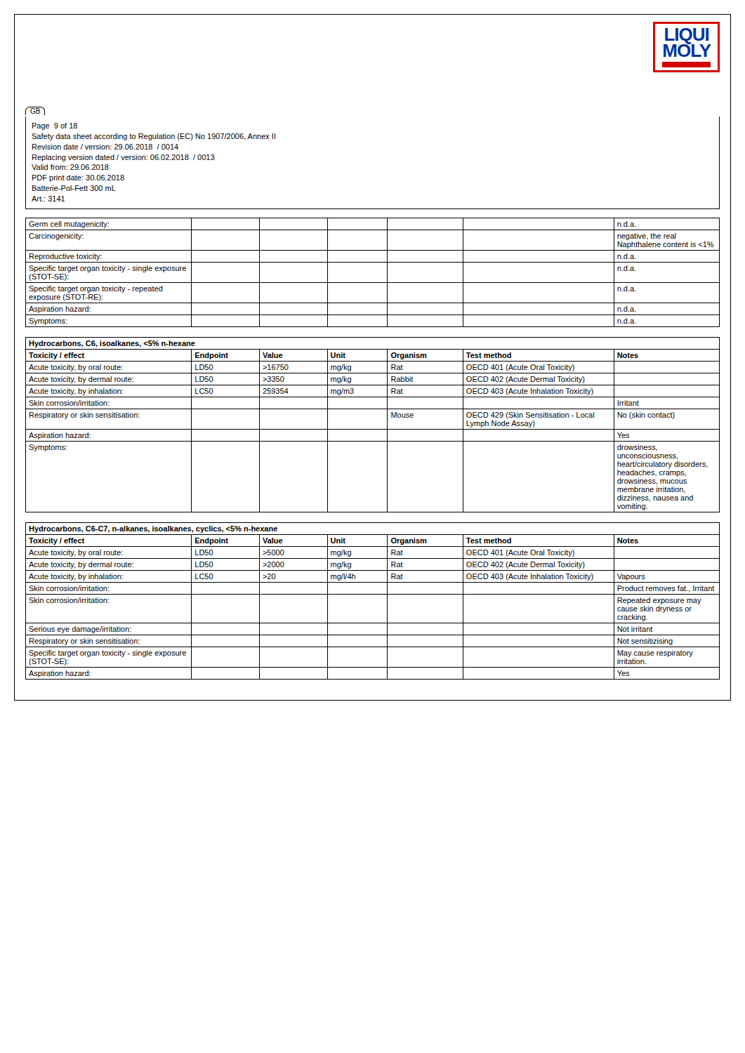LIQUI
MOLY
GB
Page 9 of 18
Safety data sheet according to Regulation (EC) No 1907/2006, Annex II
Revision date / version: 29.06.2018 / 0014
Replacing version dated / version: 06.02.2018 / 0013
Valid from: 29.06.2018
PDF print date: 30.06.2018
Batterie-Pol-Fett 300 mL
Art.: 3141
| Germ cell mutagenicity: | | | | | | n.d.a. |
| Carcinogenicity: | | | | | | negative, the real Naphthalene content is <1% |
| Reproductive toxicity: | | | | | | n.d.a. |
| Specific target organ toxicity - single exposure (STOT-SE): | | | | | | n.d.a. |
| Specific target organ toxicity - repeated exposure (STOT-RE): | | | | | | n.d.a. |
| Aspiration hazard: | | | | | | n.d.a. |
| Symptoms: | | | | | | n.d.a. |
Hydrocarbons, C6, isoalkanes, <5% n-hexane
| Toxicity / effect | Endpoint | Value | Unit | Organism | Test method | Notes |
| --- | --- | --- | --- | --- | --- | --- |
| Acute toxicity, by oral route: | LD50 | >16750 | mg/kg | Rat | OECD 401 (Acute Oral Toxicity) | |
| Acute toxicity, by dermal route: | LD50 | >3350 | mg/kg | Rabbit | OECD 402 (Acute Dermal Toxicity) | |
| Acute toxicity, by inhalation: | LC50 | 259354 | mg/m3 | Rat | OECD 403 (Acute Inhalation Toxicity) | |
| Skin corrosion/irritation: | | | | | | Irritant |
| Respiratory or skin sensitisation: | | | | Mouse | OECD 429 (Skin Sensitisation - Local Lymph Node Assay) | No (skin contact) |
| Aspiration hazard: | | | | | | Yes |
| Symptoms: | | | | | | drowsiness, unconsciousness, heart/circulatory disorders, headaches, cramps, drowsiness, mucous membrane irritation, dizziness, nausea and vomiting. |
Hydrocarbons, C6-C7, n-alkanes, isoalkanes, cyclics, <5% n-hexane
| Toxicity / effect | Endpoint | Value | Unit | Organism | Test method | Notes |
| --- | --- | --- | --- | --- | --- | --- |
| Acute toxicity, by oral route: | LD50 | >5000 | mg/kg | Rat | OECD 401 (Acute Oral Toxicity) | |
| Acute toxicity, by dermal route: | LD50 | >2000 | mg/kg | Rat | OECD 402 (Acute Dermal Toxicity) | |
| Acute toxicity, by inhalation: | LC50 | >20 | mg/l/4h | Rat | OECD 403 (Acute Inhalation Toxicity) | Vapours |
| Skin corrosion/irritation: | | | | | | Product removes fat., Irritant |
| Skin corrosion/irritation: | | | | | | Repeated exposure may cause skin dryness or cracking. |
| Serious eye damage/irritation: | | | | | | Not irritant |
| Respiratory or skin sensitisation: | | | | | | Not sensitizising |
| Specific target organ toxicity - single exposure (STOT-SE): | | | | | | May cause respiratory irritation. |
| Aspiration hazard: | | | | | | Yes |